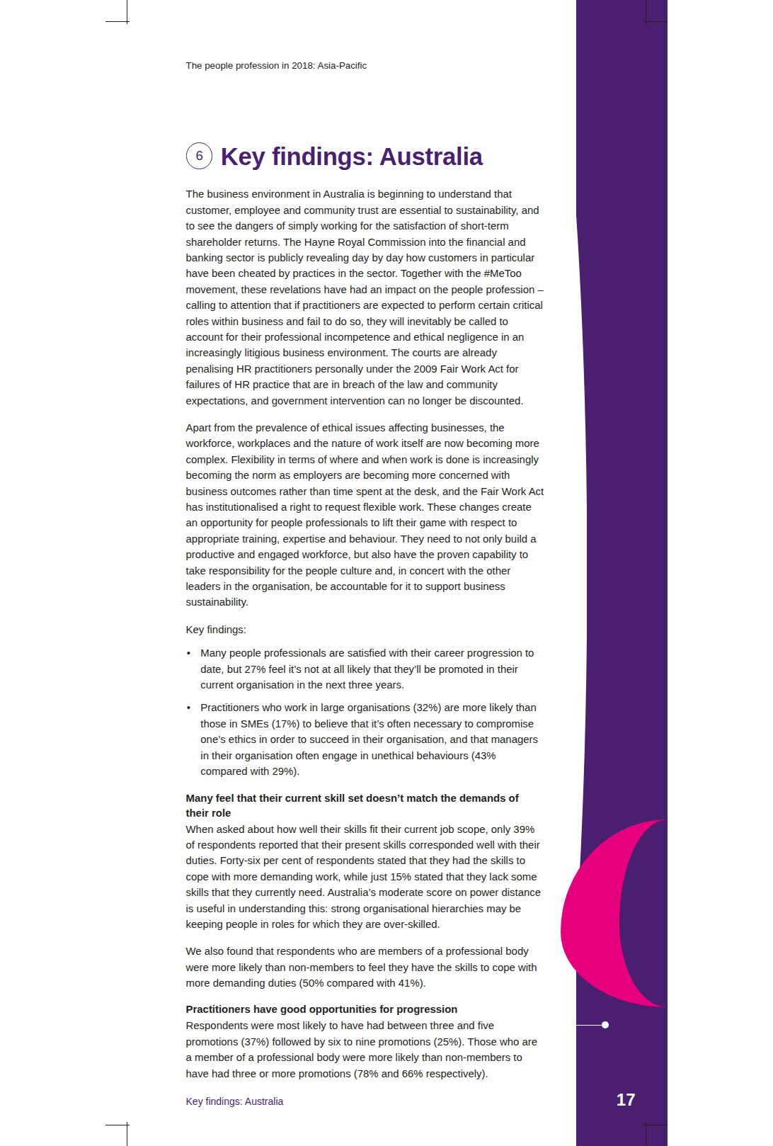The people profession in 2018: Asia-Pacific
6 Key findings: Australia
The business environment in Australia is beginning to understand that customer, employee and community trust are essential to sustainability, and to see the dangers of simply working for the satisfaction of short-term shareholder returns. The Hayne Royal Commission into the financial and banking sector is publicly revealing day by day how customers in particular have been cheated by practices in the sector. Together with the #MeToo movement, these revelations have had an impact on the people profession – calling to attention that if practitioners are expected to perform certain critical roles within business and fail to do so, they will inevitably be called to account for their professional incompetence and ethical negligence in an increasingly litigious business environment. The courts are already penalising HR practitioners personally under the 2009 Fair Work Act for failures of HR practice that are in breach of the law and community expectations, and government intervention can no longer be discounted.
Apart from the prevalence of ethical issues affecting businesses, the workforce, workplaces and the nature of work itself are now becoming more complex. Flexibility in terms of where and when work is done is increasingly becoming the norm as employers are becoming more concerned with business outcomes rather than time spent at the desk, and the Fair Work Act has institutionalised a right to request flexible work. These changes create an opportunity for people professionals to lift their game with respect to appropriate training, expertise and behaviour. They need to not only build a productive and engaged workforce, but also have the proven capability to take responsibility for the people culture and, in concert with the other leaders in the organisation, be accountable for it to support business sustainability.
Key findings:
Many people professionals are satisfied with their career progression to date, but 27% feel it’s not at all likely that they’ll be promoted in their current organisation in the next three years.
Practitioners who work in large organisations (32%) are more likely than those in SMEs (17%) to believe that it’s often necessary to compromise one’s ethics in order to succeed in their organisation, and that managers in their organisation often engage in unethical behaviours (43% compared with 29%).
Many feel that their current skill set doesn’t match the demands of their role
When asked about how well their skills fit their current job scope, only 39% of respondents reported that their present skills corresponded well with their duties. Forty-six per cent of respondents stated that they had the skills to cope with more demanding work, while just 15% stated that they lack some skills that they currently need. Australia’s moderate score on power distance is useful in understanding this: strong organisational hierarchies may be keeping people in roles for which they are over-skilled.
We also found that respondents who are members of a professional body were more likely than non-members to feel they have the skills to cope with more demanding duties (50% compared with 41%).
Practitioners have good opportunities for progression
Respondents were most likely to have had between three and five promotions (37%) followed by six to nine promotions (25%). Those who are a member of a professional body were more likely than non-members to have had three or more promotions (78% and 66% respectively).
Key findings: Australia
17